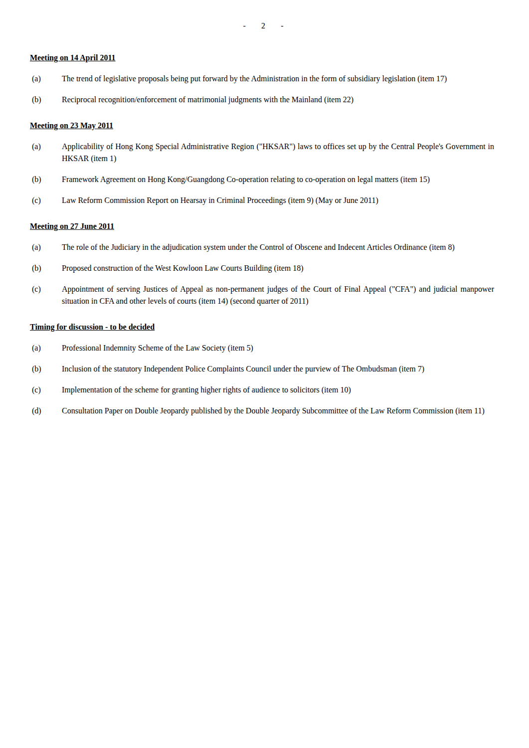- 2 -
Meeting on 14 April 2011
(a)
The trend of legislative proposals being put forward by the Administration in the form of subsidiary legislation (item 17)
(b)
Reciprocal recognition/enforcement of matrimonial judgments with the Mainland (item 22)
Meeting on 23 May 2011
(a)
Applicability of Hong Kong Special Administrative Region ("HKSAR") laws to offices set up by the Central People's Government in HKSAR (item 1)
(b)
Framework Agreement on Hong Kong/Guangdong Co-operation relating to co-operation on legal matters (item 15)
(c)
Law Reform Commission Report on Hearsay in Criminal Proceedings (item 9) (May or June 2011)
Meeting on 27 June 2011
(a)
The role of the Judiciary in the adjudication system under the Control of Obscene and Indecent Articles Ordinance (item 8)
(b)
Proposed construction of the West Kowloon Law Courts Building (item 18)
(c)
Appointment of serving Justices of Appeal as non-permanent judges of the Court of Final Appeal ("CFA") and judicial manpower situation in CFA and other levels of courts (item 14) (second quarter of 2011)
Timing for discussion - to be decided
(a)
Professional Indemnity Scheme of the Law Society (item 5)
(b)
Inclusion of the statutory Independent Police Complaints Council under the purview of The Ombudsman (item 7)
(c)
Implementation of the scheme for granting higher rights of audience to solicitors (item 10)
(d)
Consultation Paper on Double Jeopardy published by the Double Jeopardy Subcommittee of the Law Reform Commission (item 11)